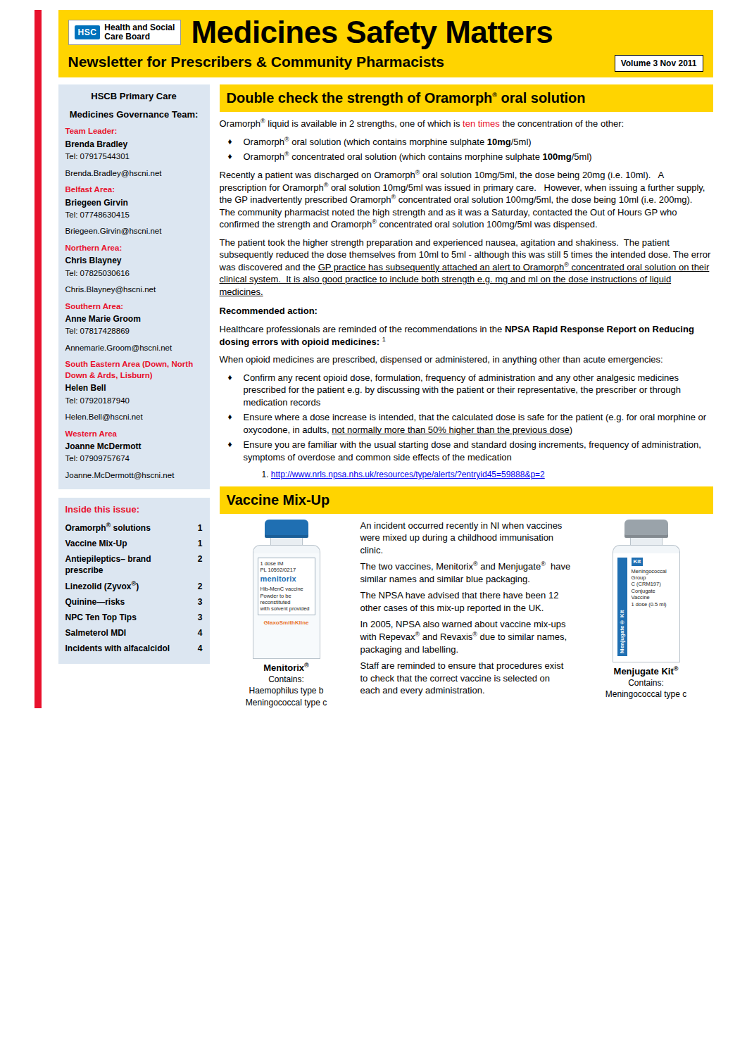HSC Health and Social
Care Board
Medicines Safety Matters
Newsletter for Prescribers & Community Pharmacists
Volume 3 Nov 2011
HSCB Primary Care
Medicines Governance Team:
Team Leader:
Brenda Bradley
Tel: 07917544301
Brenda.Bradley@hscni.net
Belfast Area:
Briegeen Girvin
Tel: 07748630415
Briegeen.Girvin@hscni.net
Northern Area:
Chris Blayney
Tel: 07825030616
Chris.Blayney@hscni.net
Southern Area:
Anne Marie Groom
Tel: 07817428869
Annemarie.Groom@hscni.net
South Eastern Area (Down, North Down & Ards, Lisburn)
Helen Bell
Tel: 07920187940
Helen.Bell@hscni.net
Western Area
Joanne McDermott
Tel: 07909757674
Joanne.McDermott@hscni.net
Inside this issue:
| Oramorph ® solutions | 1 |
| Vaccine Mix-Up | 1 |
| Antiepileptics– brand prescribe | 2 |
| Linezolid (Zyvox ® ) | 2 |
| Quinine—risks | 3 |
| NPC Ten Top Tips | 3 |
| Salmeterol MDI | 4 |
| Incidents with alfacalcidol | 4 |
Double check the strength of Oramorph® oral solution
Oramorph® liquid is available in 2 strengths, one of which is ten times the concentration of the other:
Oramorph® oral solution (which contains morphine sulphate 10mg/5ml)
Oramorph® concentrated oral solution (which contains morphine sulphate 100mg/5ml)
Recently a patient was discharged on Oramorph® oral solution 10mg/5ml, the dose being 20mg (i.e. 10ml). A prescription for Oramorph® oral solution 10mg/5ml was issued in primary care. However, when issuing a further supply, the GP inadvertently prescribed Oramorph® concentrated oral solution 100mg/5ml, the dose being 10ml (i.e. 200mg). The community pharmacist noted the high strength and as it was a Saturday, contacted the Out of Hours GP who confirmed the strength and Oramorph® concentrated oral solution 100mg/5ml was dispensed.
The patient took the higher strength preparation and experienced nausea, agitation and shakiness. The patient subsequently reduced the dose themselves from 10ml to 5ml - although this was still 5 times the intended dose. The error was discovered and the GP practice has subsequently attached an alert to Oramorph® concentrated oral solution on their clinical system. It is also good practice to include both strength e.g. mg and ml on the dose instructions of liquid medicines.
Recommended action:
Healthcare professionals are reminded of the recommendations in the NPSA Rapid Response Report on Reducing dosing errors with opioid medicines: 1
When opioid medicines are prescribed, dispensed or administered, in anything other than acute emergencies:
Confirm any recent opioid dose, formulation, frequency of administration and any other analgesic medicines prescribed for the patient e.g. by discussing with the patient or their representative, the prescriber or through medication records
Ensure where a dose increase is intended, that the calculated dose is safe for the patient (e.g. for oral morphine or oxycodone, in adults, not normally more than 50% higher than the previous dose)
Ensure you are familiar with the usual starting dose and standard dosing increments, frequency of administration, symptoms of overdose and common side effects of the medication
1. http://www.nrls.npsa.nhs.uk/resources/type/alerts/?entryid45=59888&p=2
Vaccine Mix-Up
1 dose IM
PL 10592/0217
menitorix
Hib-MenC vaccine
Powder to be reconstituted
with solvent provided
GlaxoSmithKline
Menitorix®
Contains:
Haemophilus type b
Meningococcal type c
An incident occurred recently in NI when vaccines were mixed up during a childhood immunisation clinic.
The two vaccines, Menitorix® and Menjugate® have similar names and similar blue packaging.
The NPSA have advised that there have been 12 other cases of this mix-up reported in the UK.
In 2005, NPSA also warned about vaccine mix-ups with Repevax® and Revaxis® due to similar names, packaging and labelling.
Staff are reminded to ensure that procedures exist to check that the correct vaccine is selected on each and every administration.
Menjugate® Kit Kit
Meningococcal Group
C (CRM197)
Conjugate Vaccine
1 dose (0.5 ml)
Menjugate Kit®
Contains:
Meningococcal type c